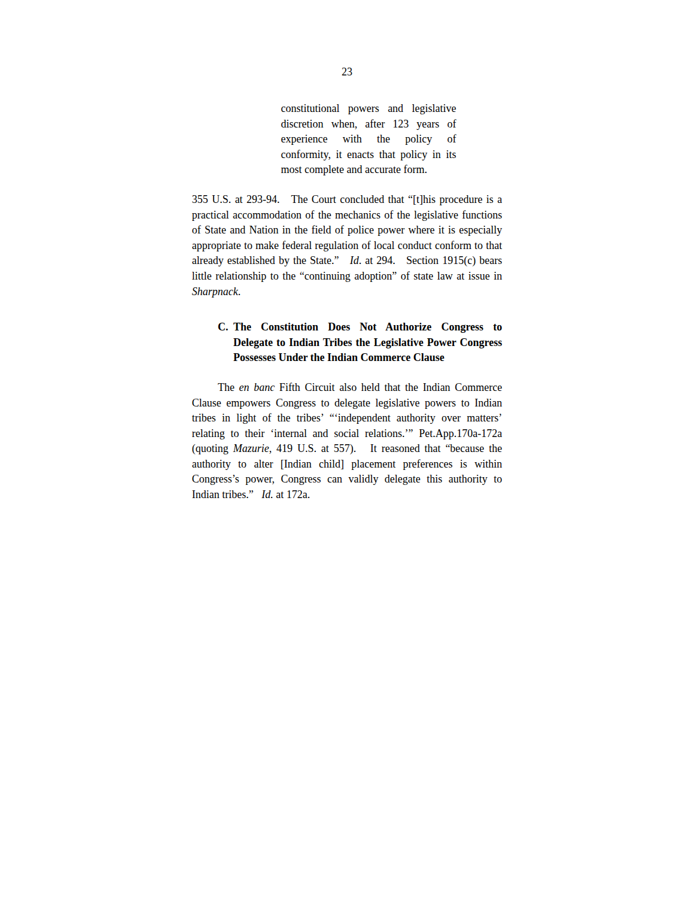23
constitutional powers and legislative discretion when, after 123 years of experience with the policy of conformity, it enacts that policy in its most complete and accurate form.
355 U.S. at 293-94. The Court concluded that “[t]his procedure is a practical accommodation of the mechanics of the legislative functions of State and Nation in the field of police power where it is especially appropriate to make federal regulation of local conduct conform to that already established by the State.” Id. at 294. Section 1915(c) bears little relationship to the “continuing adoption” of state law at issue in Sharpnack.
C.
The Constitution Does Not Authorize Congress to Delegate to Indian Tribes the Legislative Power Congress Possesses Under the Indian Commerce Clause
The en banc Fifth Circuit also held that the Indian Commerce Clause empowers Congress to delegate legislative powers to Indian tribes in light of the tribes’ “‘independent authority over matters’ relating to their ‘internal and social relations.’” Pet.App.170a-172a (quoting Mazurie, 419 U.S. at 557). It reasoned that “because the authority to alter [Indian child] placement preferences is within Congress’s power, Congress can validly delegate this authority to Indian tribes.” Id. at 172a.